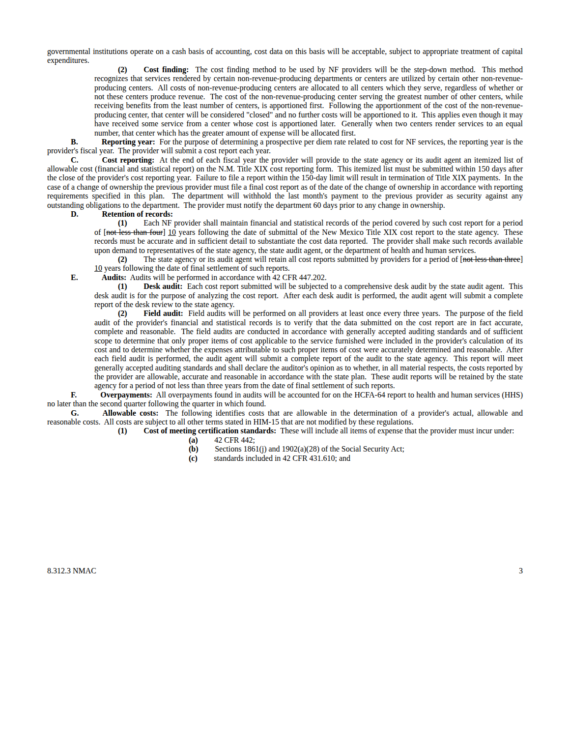governmental institutions operate on a cash basis of accounting, cost data on this basis will be acceptable, subject to appropriate treatment of capital expenditures.
(2) Cost finding: The cost finding method to be used by NF providers will be the step-down method. This method recognizes that services rendered by certain non-revenue-producing departments or centers are utilized by certain other non-revenue-producing centers. All costs of non-revenue-producing centers are allocated to all centers which they serve, regardless of whether or not these centers produce revenue. The cost of the non-revenue-producing center serving the greatest number of other centers, while receiving benefits from the least number of centers, is apportioned first. Following the apportionment of the cost of the non-revenue-producing center, that center will be considered "closed" and no further costs will be apportioned to it. This applies even though it may have received some service from a center whose cost is apportioned later. Generally when two centers render services to an equal number, that center which has the greater amount of expense will be allocated first.
B. Reporting year: For the purpose of determining a prospective per diem rate related to cost for NF services, the reporting year is the provider's fiscal year. The provider will submit a cost report each year.
C. Cost reporting: At the end of each fiscal year the provider will provide to the state agency or its audit agent an itemized list of allowable cost (financial and statistical report) on the N.M. Title XIX cost reporting form. This itemized list must be submitted within 150 days after the close of the provider's cost reporting year. Failure to file a report within the 150-day limit will result in termination of Title XIX payments. In the case of a change of ownership the previous provider must file a final cost report as of the date of the change of ownership in accordance with reporting requirements specified in this plan. The department will withhold the last month's payment to the previous provider as security against any outstanding obligations to the department. The provider must notify the department 60 days prior to any change in ownership.
D. Retention of records:
(1) Each NF provider shall maintain financial and statistical records of the period covered by such cost report for a period of [not less than four] 10 years following the date of submittal of the New Mexico Title XIX cost report to the state agency. These records must be accurate and in sufficient detail to substantiate the cost data reported. The provider shall make such records available upon demand to representatives of the state agency, the state audit agent, or the department of health and human services.
(2) The state agency or its audit agent will retain all cost reports submitted by providers for a period of [not less than three] 10 years following the date of final settlement of such reports.
E. Audits: Audits will be performed in accordance with 42 CFR 447.202.
(1) Desk audit: Each cost report submitted will be subjected to a comprehensive desk audit by the state audit agent. This desk audit is for the purpose of analyzing the cost report. After each desk audit is performed, the audit agent will submit a complete report of the desk review to the state agency.
(2) Field audit: Field audits will be performed on all providers at least once every three years. The purpose of the field audit of the provider's financial and statistical records is to verify that the data submitted on the cost report are in fact accurate, complete and reasonable. The field audits are conducted in accordance with generally accepted auditing standards and of sufficient scope to determine that only proper items of cost applicable to the service furnished were included in the provider's calculation of its cost and to determine whether the expenses attributable to such proper items of cost were accurately determined and reasonable. After each field audit is performed, the audit agent will submit a complete report of the audit to the state agency. This report will meet generally accepted auditing standards and shall declare the auditor's opinion as to whether, in all material respects, the costs reported by the provider are allowable, accurate and reasonable in accordance with the state plan. These audit reports will be retained by the state agency for a period of not less than three years from the date of final settlement of such reports.
F. Overpayments: All overpayments found in audits will be accounted for on the HCFA-64 report to health and human services (HHS) no later than the second quarter following the quarter in which found.
G. Allowable costs: The following identifies costs that are allowable in the determination of a provider's actual, allowable and reasonable costs. All costs are subject to all other terms stated in HIM-15 that are not modified by these regulations.
(1) Cost of meeting certification standards: These will include all items of expense that the provider must incur under:
(a) 42 CFR 442;
(b) Sections 1861(j) and 1902(a)(28) of the Social Security Act;
(c) standards included in 42 CFR 431.610; and
8.312.3 NMAC 3